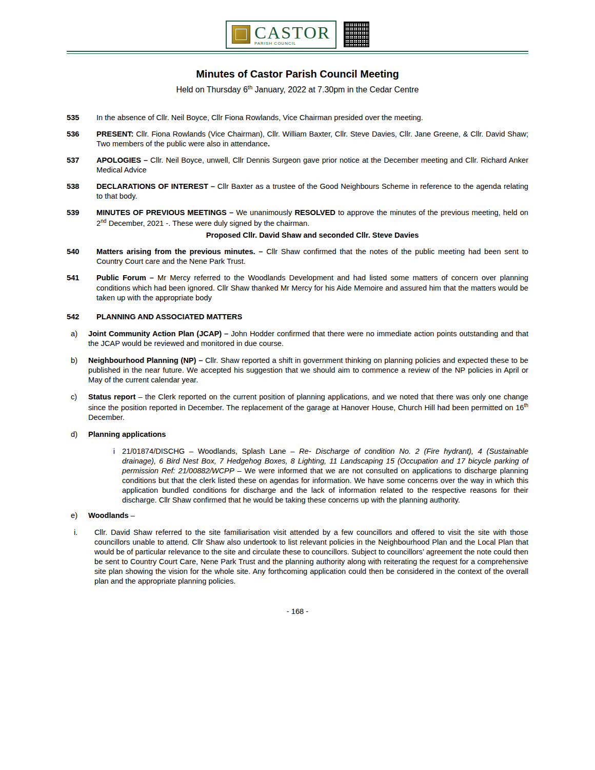CASTOR
Parish Council
Minutes of Castor Parish Council Meeting
Held on Thursday 6th January, 2022 at 7.30pm in the Cedar Centre
535
In the absence of Cllr. Neil Boyce, Cllr Fiona Rowlands, Vice Chairman presided over the meeting.
536
PRESENT: Cllr. Fiona Rowlands (Vice Chairman), Cllr. William Baxter, Cllr. Steve Davies, Cllr. Jane Greene, & Cllr. David Shaw; Two members of the public were also in attendance.
537
APOLOGIES – Cllr. Neil Boyce, unwell, Cllr Dennis Surgeon gave prior notice at the December meeting and Cllr. Richard Anker Medical Advice
538
DECLARATIONS OF INTEREST – Cllr Baxter as a trustee of the Good Neighbours Scheme in reference to the agenda relating to that body.
539
MINUTES OF PREVIOUS MEETINGS – We unanimously RESOLVED to approve the minutes of the previous meeting, held on 2nd December, 2021 -. These were duly signed by the chairman.
Proposed Cllr. David Shaw and seconded Cllr. Steve Davies
540
Matters arising from the previous minutes. – Cllr Shaw confirmed that the notes of the public meeting had been sent to Country Court care and the Nene Park Trust.
541
Public Forum – Mr Mercy referred to the Woodlands Development and had listed some matters of concern over planning conditions which had been ignored. Cllr Shaw thanked Mr Mercy for his Aide Memoire and assured him that the matters would be taken up with the appropriate body
542
PLANNING AND ASSOCIATED MATTERS
a)
Joint Community Action Plan (JCAP) – John Hodder confirmed that there were no immediate action points outstanding and that the JCAP would be reviewed and monitored in due course.
b)
Neighbourhood Planning (NP) – Cllr. Shaw reported a shift in government thinking on planning policies and expected these to be published in the near future. We accepted his suggestion that we should aim to commence a review of the NP policies in April or May of the current calendar year.
c)
Status report – the Clerk reported on the current position of planning applications, and we noted that there was only one change since the position reported in December. The replacement of the garage at Hanover House, Church Hill had been permitted on 16th December.
d)
Planning applications
i
21/01874/DISCHG – Woodlands, Splash Lane – Re- Discharge of condition No. 2 (Fire hydrant), 4 (Sustainable drainage), 6 Bird Nest Box, 7 Hedgehog Boxes, 8 Lighting, 11 Landscaping 15 (Occupation and 17 bicycle parking of permission Ref: 21/00882/WCPP – We were informed that we are not consulted on applications to discharge planning conditions but that the clerk listed these on agendas for information. We have some concerns over the way in which this application bundled conditions for discharge and the lack of information related to the respective reasons for their discharge. Cllr Shaw confirmed that he would be taking these concerns up with the planning authority.
e)
Woodlands –
i.
Cllr. David Shaw referred to the site familiarisation visit attended by a few councillors and offered to visit the site with those councillors unable to attend. Cllr Shaw also undertook to list relevant policies in the Neighbourhood Plan and the Local Plan that would be of particular relevance to the site and circulate these to councillors. Subject to councillors’ agreement the note could then be sent to Country Court Care, Nene Park Trust and the planning authority along with reiterating the request for a comprehensive site plan showing the vision for the whole site. Any forthcoming application could then be considered in the context of the overall plan and the appropriate planning policies.
- 168 -